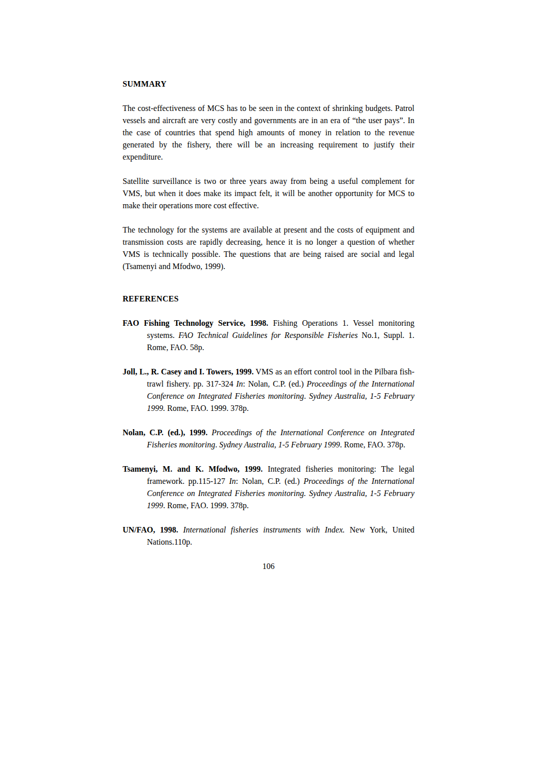SUMMARY
The cost-effectiveness of MCS has to be seen in the context of shrinking budgets. Patrol vessels and aircraft are very costly and governments are in an era of “the user pays”. In the case of countries that spend high amounts of money in relation to the revenue generated by the fishery, there will be an increasing requirement to justify their expenditure.
Satellite surveillance is two or three years away from being a useful complement for VMS, but when it does make its impact felt, it will be another opportunity for MCS to make their operations more cost effective.
The technology for the systems are available at present and the costs of equipment and transmission costs are rapidly decreasing, hence it is no longer a question of whether VMS is technically possible. The questions that are being raised are social and legal (Tsamenyi and Mfodwo, 1999).
REFERENCES
FAO Fishing Technology Service, 1998. Fishing Operations 1. Vessel monitoring systems. FAO Technical Guidelines for Responsible Fisheries No.1, Suppl. 1. Rome, FAO. 58p.
Joll, L., R. Casey and I. Towers, 1999. VMS as an effort control tool in the Pilbara fish-trawl fishery. pp. 317-324 In: Nolan, C.P. (ed.) Proceedings of the International Conference on Integrated Fisheries monitoring. Sydney Australia, 1-5 February 1999. Rome, FAO. 1999. 378p.
Nolan, C.P. (ed.), 1999. Proceedings of the International Conference on Integrated Fisheries monitoring. Sydney Australia, 1-5 February 1999. Rome, FAO. 378p.
Tsamenyi, M. and K. Mfodwo, 1999. Integrated fisheries monitoring: The legal framework. pp.115-127 In: Nolan, C.P. (ed.) Proceedings of the International Conference on Integrated Fisheries monitoring. Sydney Australia, 1-5 February 1999. Rome, FAO. 1999. 378p.
UN/FAO, 1998. International fisheries instruments with Index. New York, United Nations.110p.
106